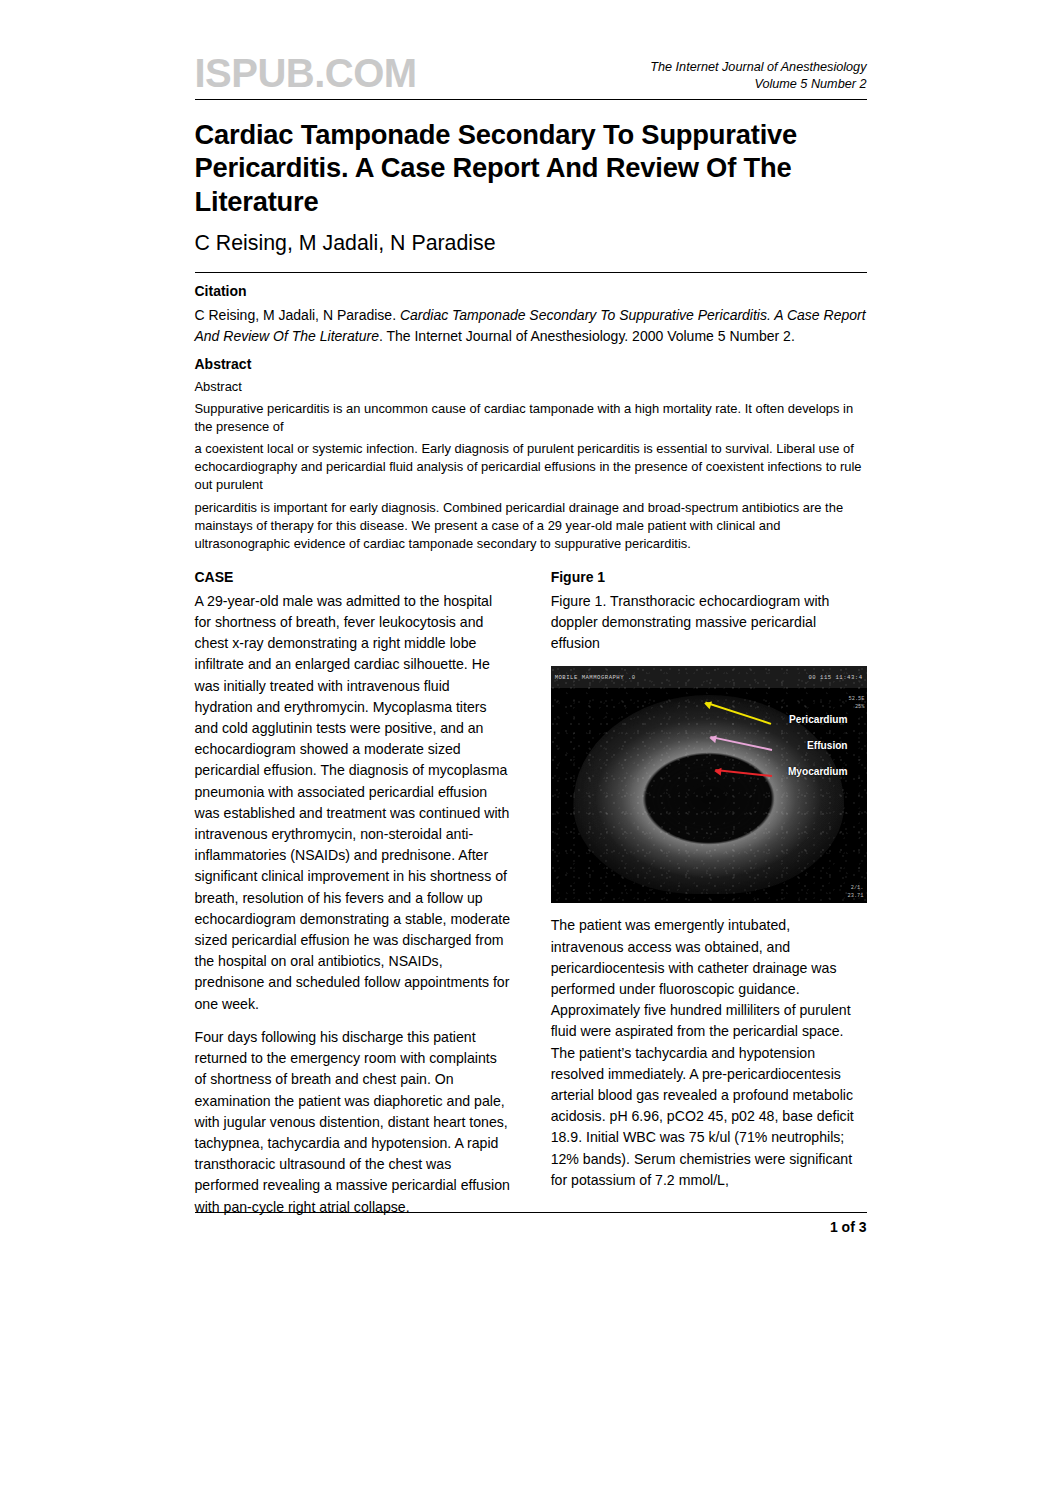ISPUB.COM
The Internet Journal of Anesthesiology
Volume 5 Number 2
Cardiac Tamponade Secondary To Suppurative
Pericarditis. A Case Report And Review Of The Literature
C Reising, M Jadali, N Paradise
Citation
C Reising, M Jadali, N Paradise. Cardiac Tamponade Secondary To Suppurative Pericarditis. A Case Report And Review Of The Literature. The Internet Journal of Anesthesiology. 2000 Volume 5 Number 2.
Abstract
Abstract
Suppurative pericarditis is an uncommon cause of cardiac tamponade with a high mortality rate. It often develops in the presence of
a coexistent local or systemic infection. Early diagnosis of purulent pericarditis is essential to survival. Liberal use of echocardiography and pericardial fluid analysis of pericardial effusions in the presence of coexistent infections to rule out purulent
pericarditis is important for early diagnosis. Combined pericardial drainage and broad-spectrum antibiotics are the mainstays of therapy for this disease. We present a case of a 29 year-old male patient with clinical and ultrasonographic evidence of cardiac tamponade secondary to suppurative pericarditis.
CASE
A 29-year-old male was admitted to the hospital for shortness of breath, fever leukocytosis and chest x-ray demonstrating a right middle lobe infiltrate and an enlarged cardiac silhouette. He was initially treated with intravenous fluid hydration and erythromycin. Mycoplasma titers and cold agglutinin tests were positive, and an echocardiogram showed a moderate sized pericardial effusion. The diagnosis of mycoplasma pneumonia with associated pericardial effusion was established and treatment was continued with intravenous erythromycin, non-steroidal anti-inflammatories (NSAIDs) and prednisone. After significant clinical improvement in his shortness of breath, resolution of his fevers and a follow up echocardiogram demonstrating a stable, moderate sized pericardial effusion he was discharged from the hospital on oral antibiotics, NSAIDs, prednisone and scheduled follow appointments for one week.
Four days following his discharge this patient returned to the emergency room with complaints of shortness of breath and chest pain. On examination the patient was diaphoretic and pale, with jugular venous distention, distant heart tones, tachypnea, tachycardia and hypotension. A rapid transthoracic ultrasound of the chest was performed revealing a massive pericardial effusion with pan-cycle right atrial collapse.
Figure 1
Figure 1. Transthoracic echocardiogram with doppler demonstrating massive pericardial effusion
MOBILE MAMMOGRAPHY .0 00 115 11:43:4
52.5E
25%
Pericardium
Effusion
Myocardium
2/1.
23.71
The patient was emergently intubated, intravenous access was obtained, and pericardiocentesis with catheter drainage was performed under fluoroscopic guidance. Approximately five hundred milliliters of purulent fluid were aspirated from the pericardial space. The patient’s tachycardia and hypotension resolved immediately. A pre-pericardiocentesis arterial blood gas revealed a profound metabolic acidosis. pH 6.96, pCO2 45, p02 48, base deficit 18.9. Initial WBC was 75 k/ul (71% neutrophils; 12% bands). Serum chemistries were significant for potassium of 7.2 mmol/L,
1 of 3